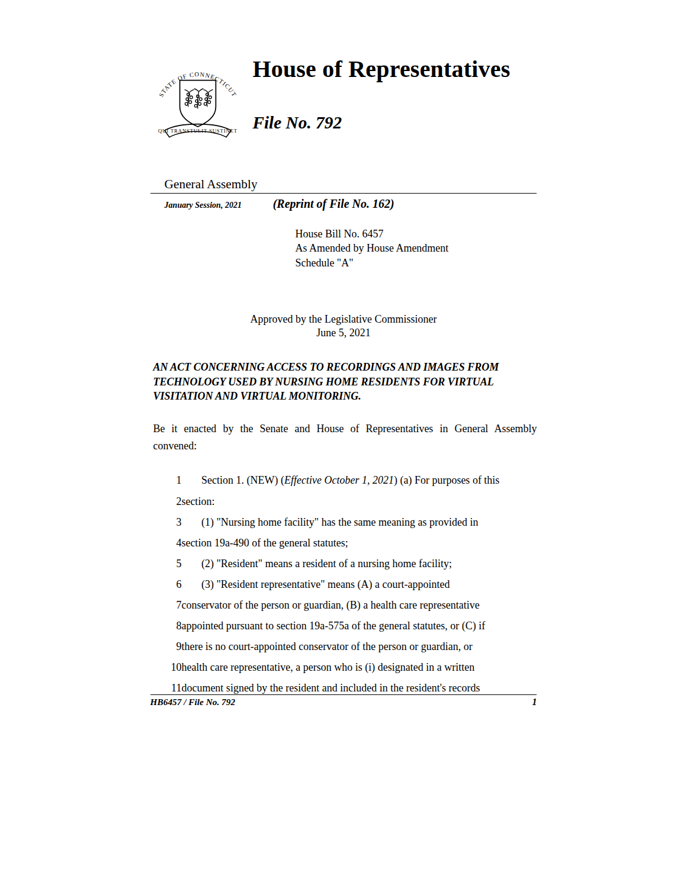STATE OF CONNECTICUT QUI TRANSTULIT SUSTINET
House of Representatives
File No. 792
General Assembly
January Session, 2021 (Reprint of File No. 162)
House Bill No. 6457
As Amended by House Amendment
Schedule "A"
Approved by the Legislative Commissioner
June 5, 2021
AN ACT CONCERNING ACCESS TO RECORDINGS AND IMAGES FROM TECHNOLOGY USED BY NURSING HOME RESIDENTS FOR VIRTUAL VISITATION AND VIRTUAL MONITORING.
Be it enacted by the Senate and House of Representatives in General Assembly convened:
| 1 | Section 1. (NEW) ( Effective October 1, 2021 ) (a) For purposes of this |
| 2 | section: |
| 3 | (1) "Nursing home facility" has the same meaning as provided in |
| 4 | section 19a-490 of the general statutes; |
| 5 | (2) "Resident" means a resident of a nursing home facility; |
| 6 | (3) "Resident representative" means (A) a court-appointed |
| 7 | conservator of the person or guardian, (B) a health care representative |
| 8 | appointed pursuant to section 19a-575a of the general statutes, or (C) if |
| 9 | there is no court-appointed conservator of the person or guardian, or |
| 10 | health care representative, a person who is (i) designated in a written |
| 11 | document signed by the resident and included in the resident's records |
HB6457 / File No. 792 1